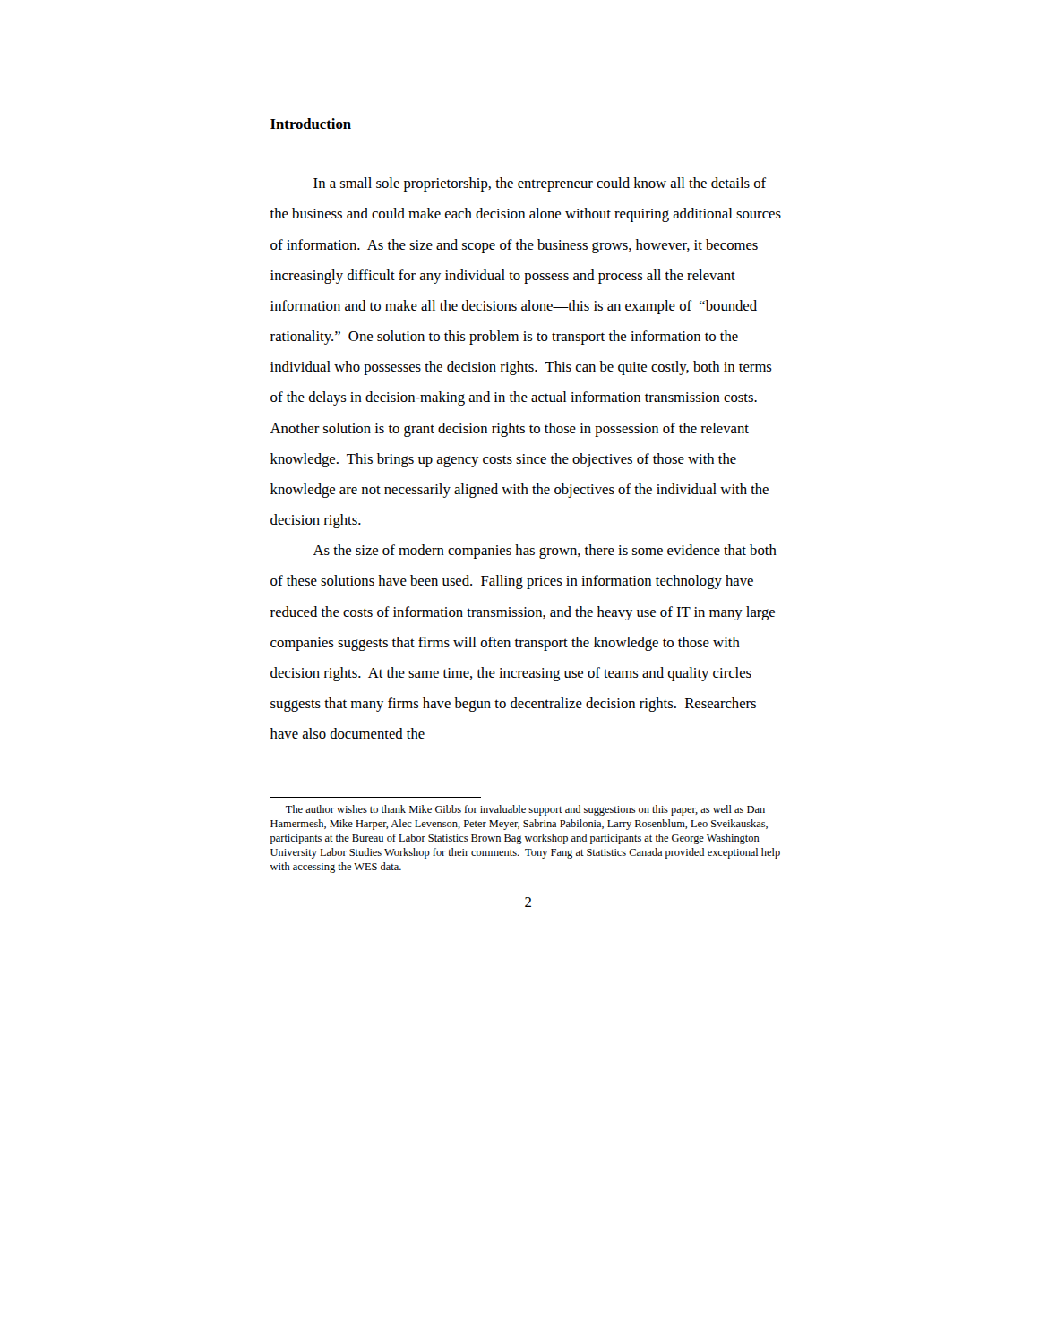Introduction
In a small sole proprietorship, the entrepreneur could know all the details of the business and could make each decision alone without requiring additional sources of information. As the size and scope of the business grows, however, it becomes increasingly difficult for any individual to possess and process all the relevant information and to make all the decisions alone—this is an example of “bounded rationality.” One solution to this problem is to transport the information to the individual who possesses the decision rights. This can be quite costly, both in terms of the delays in decision-making and in the actual information transmission costs. Another solution is to grant decision rights to those in possession of the relevant knowledge. This brings up agency costs since the objectives of those with the knowledge are not necessarily aligned with the objectives of the individual with the decision rights.
As the size of modern companies has grown, there is some evidence that both of these solutions have been used. Falling prices in information technology have reduced the costs of information transmission, and the heavy use of IT in many large companies suggests that firms will often transport the knowledge to those with decision rights. At the same time, the increasing use of teams and quality circles suggests that many firms have begun to decentralize decision rights. Researchers have also documented the
The author wishes to thank Mike Gibbs for invaluable support and suggestions on this paper, as well as Dan Hamermesh, Mike Harper, Alec Levenson, Peter Meyer, Sabrina Pabilonia, Larry Rosenblum, Leo Sveikauskas, participants at the Bureau of Labor Statistics Brown Bag workshop and participants at the George Washington University Labor Studies Workshop for their comments. Tony Fang at Statistics Canada provided exceptional help with accessing the WES data.
2